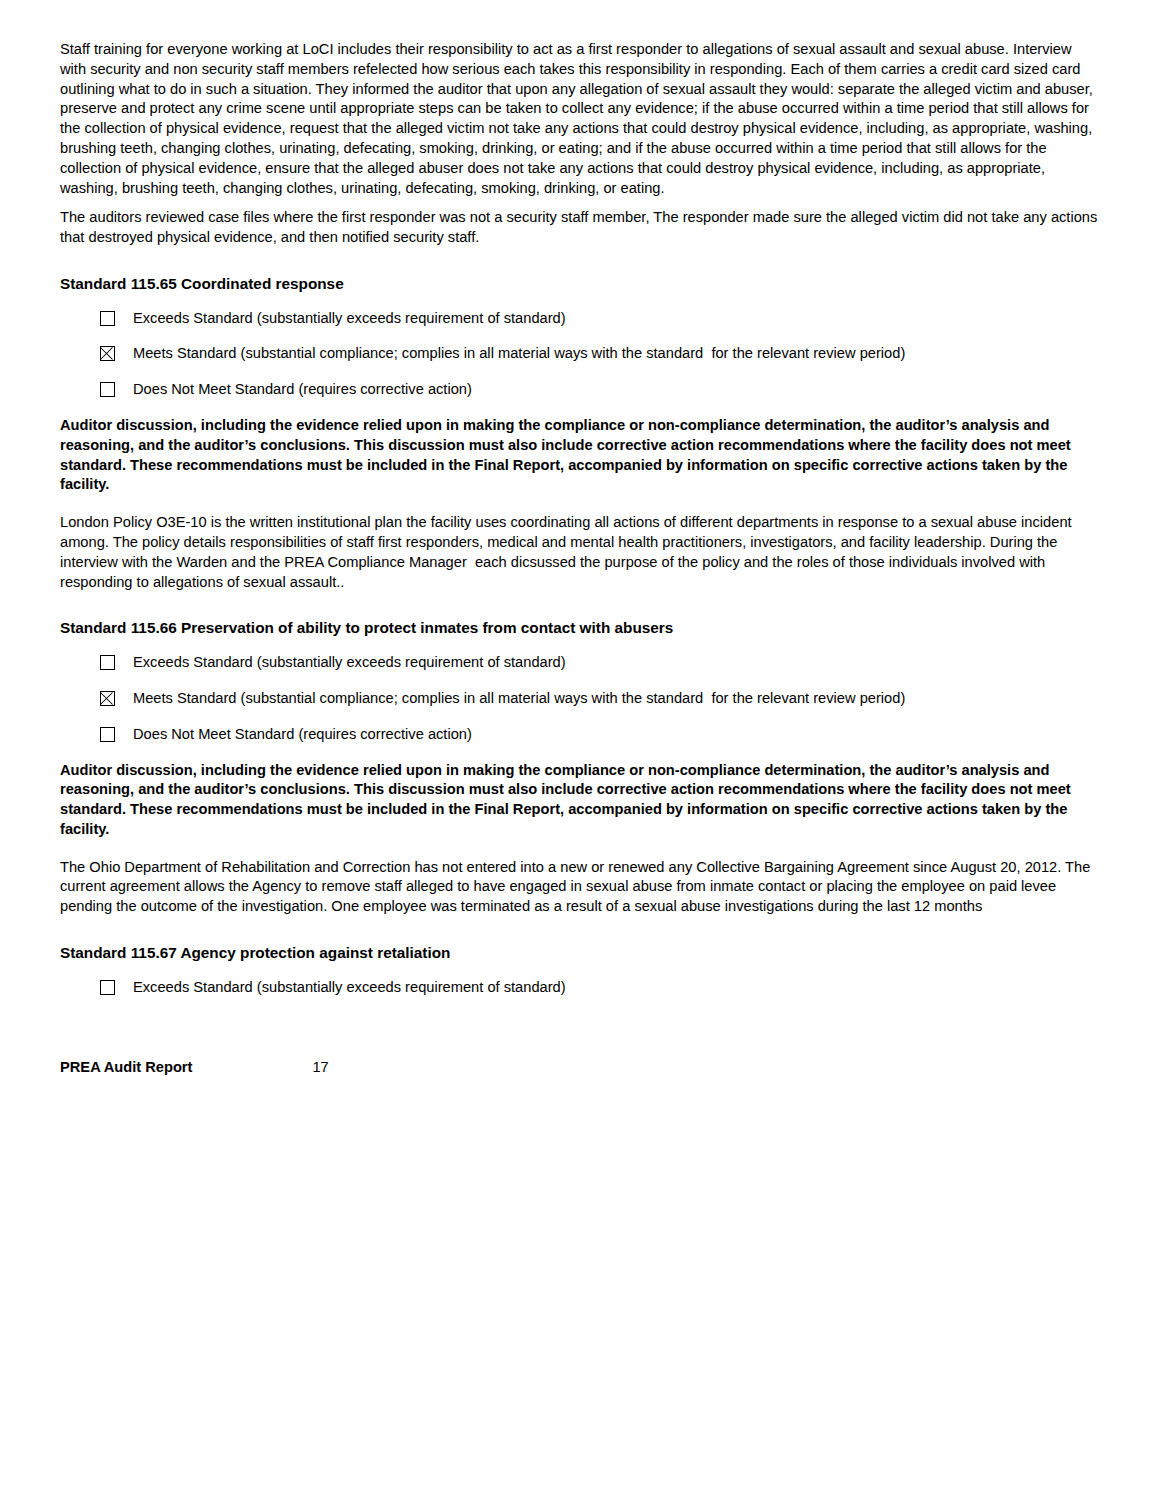Staff training for everyone working at LoCI includes their responsibility to act as a first responder to allegations of sexual assault and sexual abuse. Interview with security and non security staff members refelected how serious each takes this responsibility in responding. Each of them carries a credit card sized card outlining what to do in such a situation. They informed the auditor that upon any allegation of sexual assault they would: separate the alleged victim and abuser, preserve and protect any crime scene until appropriate steps can be taken to collect any evidence; if the abuse occurred within a time period that still allows for the collection of physical evidence, request that the alleged victim not take any actions that could destroy physical evidence, including, as appropriate, washing, brushing teeth, changing clothes, urinating, defecating, smoking, drinking, or eating; and if the abuse occurred within a time period that still allows for the collection of physical evidence, ensure that the alleged abuser does not take any actions that could destroy physical evidence, including, as appropriate, washing, brushing teeth, changing clothes, urinating, defecating, smoking, drinking, or eating.
The auditors reviewed case files where the first responder was not a security staff member, The responder made sure the alleged victim did not take any actions that destroyed physical evidence, and then notified security staff.
Standard 115.65 Coordinated response
Exceeds Standard (substantially exceeds requirement of standard)
Meets Standard (substantial compliance; complies in all material ways with the standard for the relevant review period)
Does Not Meet Standard (requires corrective action)
Auditor discussion, including the evidence relied upon in making the compliance or non-compliance determination, the auditor’s analysis and reasoning, and the auditor’s conclusions. This discussion must also include corrective action recommendations where the facility does not meet standard. These recommendations must be included in the Final Report, accompanied by information on specific corrective actions taken by the facility.
London Policy O3E-10 is the written institutional plan the facility uses coordinating all actions of different departments in response to a sexual abuse incident among. The policy details responsibilities of staff first responders, medical and mental health practitioners, investigators, and facility leadership. During the interview with the Warden and the PREA Compliance Manager each dicsussed the purpose of the policy and the roles of those individuals involved with responding to allegations of sexual assault..
Standard 115.66 Preservation of ability to protect inmates from contact with abusers
Exceeds Standard (substantially exceeds requirement of standard)
Meets Standard (substantial compliance; complies in all material ways with the standard for the relevant review period)
Does Not Meet Standard (requires corrective action)
Auditor discussion, including the evidence relied upon in making the compliance or non-compliance determination, the auditor’s analysis and reasoning, and the auditor’s conclusions. This discussion must also include corrective action recommendations where the facility does not meet standard. These recommendations must be included in the Final Report, accompanied by information on specific corrective actions taken by the facility.
The Ohio Department of Rehabilitation and Correction has not entered into a new or renewed any Collective Bargaining Agreement since August 20, 2012. The current agreement allows the Agency to remove staff alleged to have engaged in sexual abuse from inmate contact or placing the employee on paid levee pending the outcome of the investigation. One employee was terminated as a result of a sexual abuse investigations during the last 12 months
Standard 115.67 Agency protection against retaliation
Exceeds Standard (substantially exceeds requirement of standard)
PREA Audit Report 17